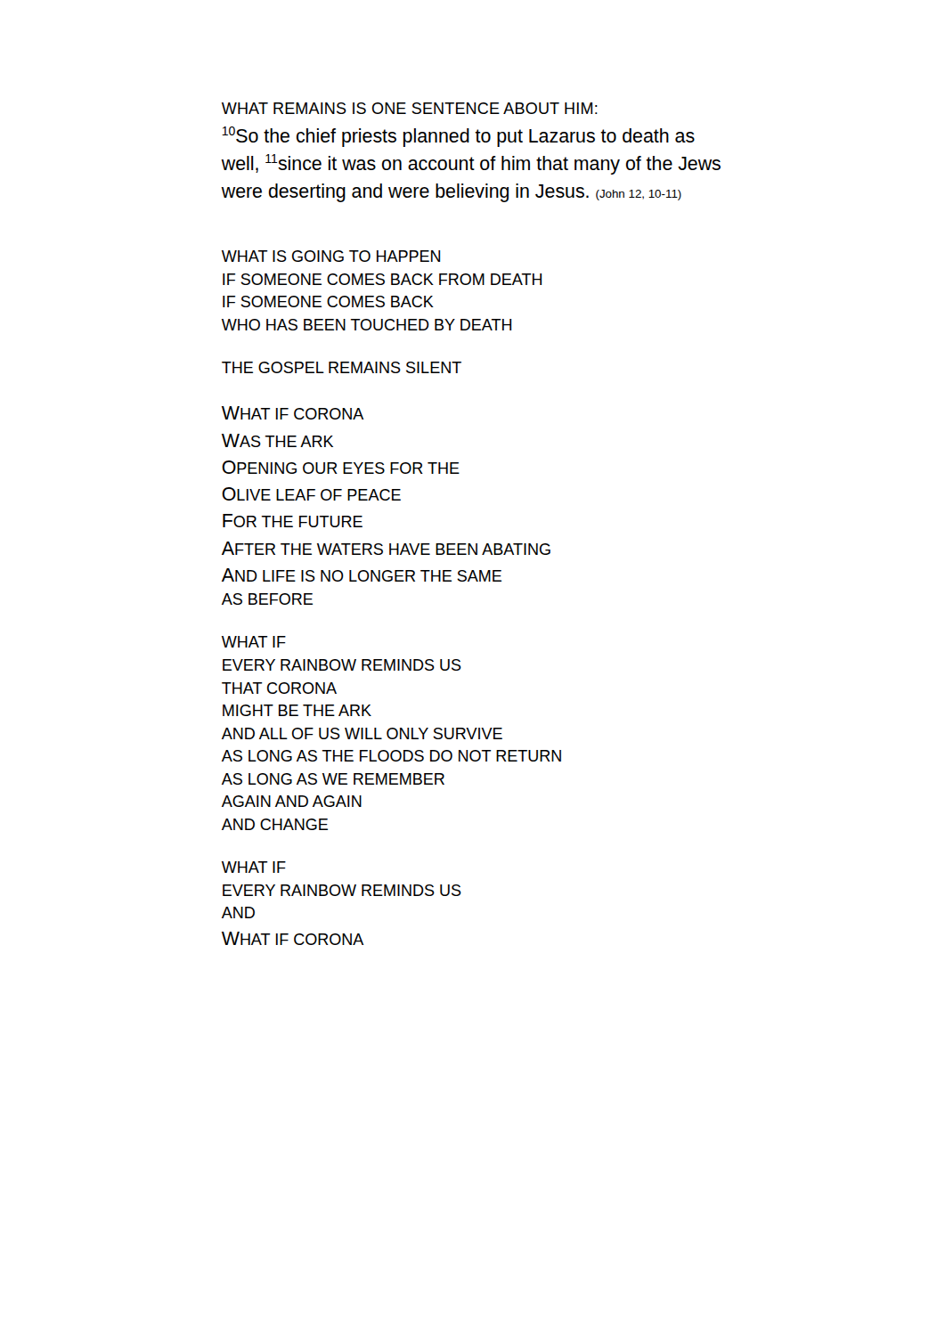WHAT REMAINS IS ONE SENTENCE ABOUT HIM:
10So the chief priests planned to put Lazarus to death as well, 11since it was on account of him that many of the Jews were deserting and were believing in Jesus. (John 12, 10-11)
WHAT IS GOING TO HAPPEN
IF SOMEONE COMES BACK FROM DEATH
IF SOMEONE COMES BACK
WHO HAS BEEN TOUCHED BY DEATH
THE GOSPEL REMAINS SILENT
WHAT IF CORONA
WAS THE ARK
OPENING OUR EYES FOR THE
OLIVE LEAF OF PEACE
FOR THE FUTURE
AFTER THE WATERS HAVE BEEN ABATING
AND LIFE IS NO LONGER THE SAME
AS BEFORE
WHAT IF
EVERY RAINBOW REMINDS US
THAT CORONA
MIGHT BE THE ARK
AND ALL OF US WILL ONLY SURVIVE
AS LONG AS THE FLOODS DO NOT RETURN
AS LONG AS WE REMEMBER
AGAIN AND AGAIN
AND CHANGE
WHAT IF
EVERY RAINBOW REMINDS US
AND
WHAT IF CORONA